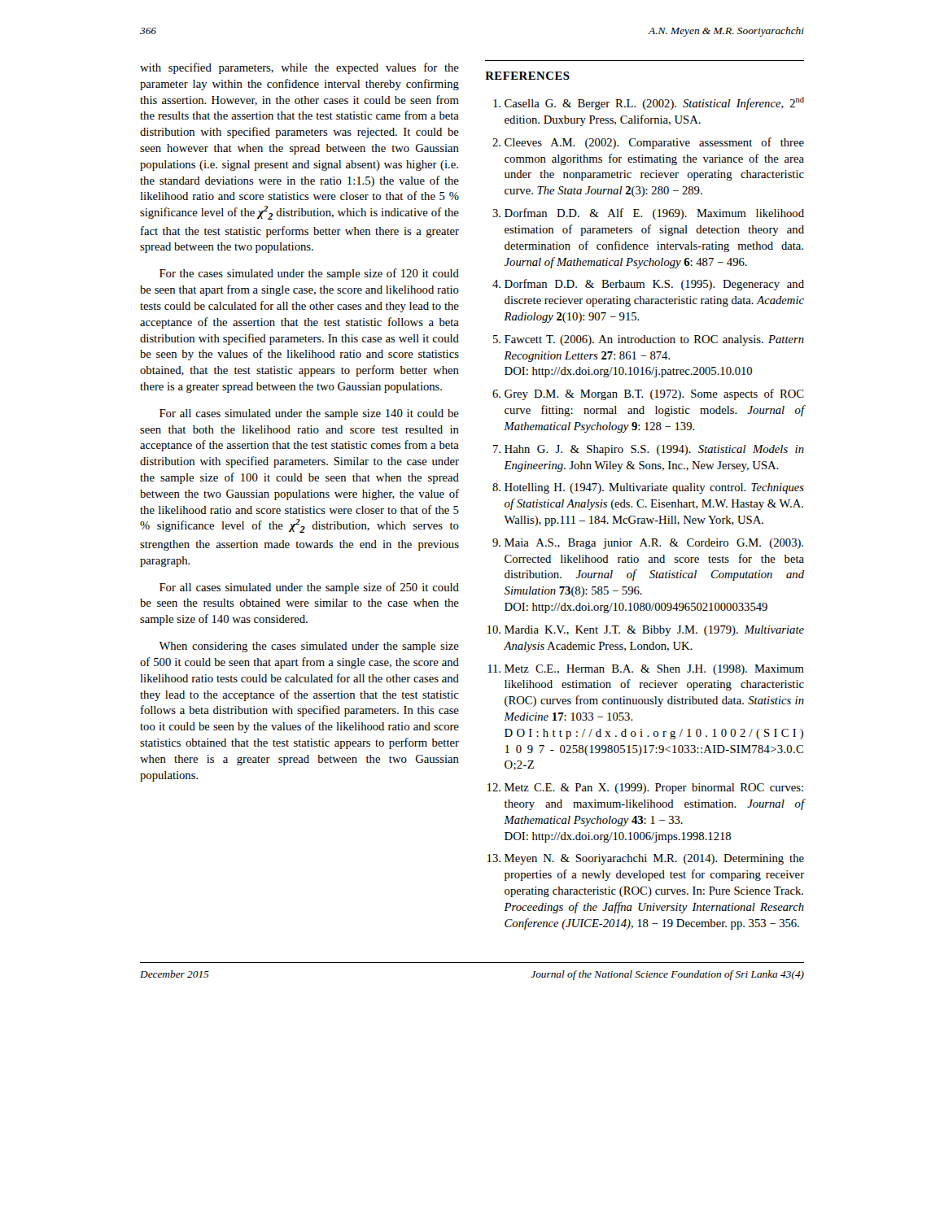366 A.N. Meyen & M.R. Sooriyarachchi
with specified parameters, while the expected values for the parameter lay within the confidence interval thereby confirming this assertion. However, in the other cases it could be seen from the results that the assertion that the test statistic came from a beta distribution with specified parameters was rejected. It could be seen however that when the spread between the two Gaussian populations (i.e. signal present and signal absent) was higher (i.e. the standard deviations were in the ratio 1:1.5) the value of the likelihood ratio and score statistics were closer to that of the 5 % significance level of the χ22 distribution, which is indicative of the fact that the test statistic performs better when there is a greater spread between the two populations.
For the cases simulated under the sample size of 120 it could be seen that apart from a single case, the score and likelihood ratio tests could be calculated for all the other cases and they lead to the acceptance of the assertion that the test statistic follows a beta distribution with specified parameters. In this case as well it could be seen by the values of the likelihood ratio and score statistics obtained, that the test statistic appears to perform better when there is a greater spread between the two Gaussian populations.
For all cases simulated under the sample size 140 it could be seen that both the likelihood ratio and score test resulted in acceptance of the assertion that the test statistic comes from a beta distribution with specified parameters. Similar to the case under the sample size of 100 it could be seen that when the spread between the two Gaussian populations were higher, the value of the likelihood ratio and score statistics were closer to that of the 5 % significance level of the χ22 distribution, which serves to strengthen the assertion made towards the end in the previous paragraph.
For all cases simulated under the sample size of 250 it could be seen the results obtained were similar to the case when the sample size of 140 was considered.
When considering the cases simulated under the sample size of 500 it could be seen that apart from a single case, the score and likelihood ratio tests could be calculated for all the other cases and they lead to the acceptance of the assertion that the test statistic follows a beta distribution with specified parameters. In this case too it could be seen by the values of the likelihood ratio and score statistics obtained that the test statistic appears to perform better when there is a greater spread between the two Gaussian populations.
References
Casella G. & Berger R.L. (2002). Statistical Inference, 2nd edition. Duxbury Press, California, USA.
Cleeves A.M. (2002). Comparative assessment of three common algorithms for estimating the variance of the area under the nonparametric reciever operating characteristic curve. The Stata Journal 2(3): 280 − 289.
Dorfman D.D. & Alf E. (1969). Maximum likelihood estimation of parameters of signal detection theory and determination of confidence intervals-rating method data. Journal of Mathematical Psychology 6: 487 − 496.
Dorfman D.D. & Berbaum K.S. (1995). Degeneracy and discrete reciever operating characteristic rating data. Academic Radiology 2(10): 907 − 915.
Fawcett T. (2006). An introduction to ROC analysis. Pattern Recognition Letters 27: 861 − 874.
DOI: http://dx.doi.org/10.1016/j.patrec.2005.10.010
Grey D.M. & Morgan B.T. (1972). Some aspects of ROC curve fitting: normal and logistic models. Journal of Mathematical Psychology 9: 128 − 139.
Hahn G. J. & Shapiro S.S. (1994). Statistical Models in Engineering. John Wiley & Sons, Inc., New Jersey, USA.
Hotelling H. (1947). Multivariate quality control. Techniques of Statistical Analysis (eds. C. Eisenhart, M.W. Hastay & W.A. Wallis), pp.111 – 184. McGraw-Hill, New York, USA.
Maia A.S., Braga junior A.R. & Cordeiro G.M. (2003). Corrected likelihood ratio and score tests for the beta distribution. Journal of Statistical Computation and Simulation 73(8): 585 − 596.
DOI: http://dx.doi.org/10.1080/0094965021000033549
Mardia K.V., Kent J.T. & Bibby J.M. (1979). Multivariate Analysis Academic Press, London, UK.
Metz C.E., Herman B.A. & Shen J.H. (1998). Maximum likelihood estimation of reciever operating characteristic (ROC) curves from continuously distributed data. Statistics in Medicine 17: 1033 − 1053.
D O I : h t t p : / / d x . d o i . o r g / 1 0 . 1 0 0 2 / ( S I C I ) 1 0 9 7 - 0258(19980515)17:9<1033::AID-SIM784>3.0.CO;2-Z
Metz C.E. & Pan X. (1999). Proper binormal ROC curves: theory and maximum-likelihood estimation. Journal of Mathematical Psychology 43: 1 − 33.
DOI: http://dx.doi.org/10.1006/jmps.1998.1218
Meyen N. & Sooriyarachchi M.R. (2014). Determining the properties of a newly developed test for comparing receiver operating characteristic (ROC) curves. In: Pure Science Track. Proceedings of the Jaffna University International Research Conference (JUICE-2014), 18 − 19 December. pp. 353 − 356.
December 2015 Journal of the National Science Foundation of Sri Lanka 43(4)